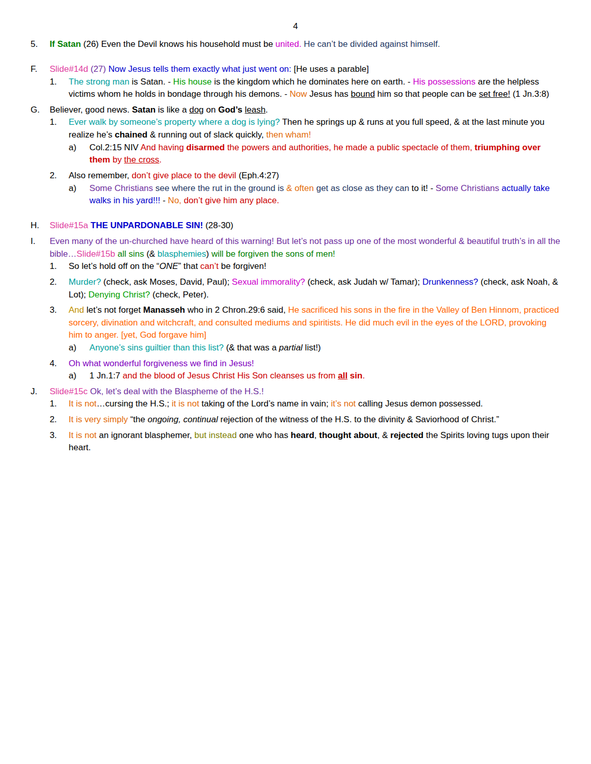4
5. If Satan (26) Even the Devil knows his household must be united. He can’t be divided against himself.
F. Slide#14d (27) Now Jesus tells them exactly what just went on: [He uses a parable]
1. The strong man is Satan. - His house is the kingdom which he dominates here on earth. - His possessions are the helpless victims whom he holds in bondage through his demons. - Now Jesus has bound him so that people can be set free! (1 Jn.3:8)
G. Believer, good news. Satan is like a dog on God’s leash.
1. Ever walk by someone’s property where a dog is lying? Then he springs up & runs at you full speed, & at the last minute you realize he’s chained & running out of slack quickly, then wham!
a) Col.2:15 NIV And having disarmed the powers and authorities, he made a public spectacle of them, triumphing over them by the cross.
2. Also remember, don’t give place to the devil (Eph.4:27)
a) Some Christians see where the rut in the ground is & often get as close as they can to it! - Some Christians actually take walks in his yard!!! - No, don’t give him any place.
H. Slide#15a THE UNPARDONABLE SIN! (28-30)
I. Even many of the un-churched have heard of this warning! But let’s not pass up one of the most wonderful & beautiful truth’s in all the bible…Slide#15b all sins (& blasphemies) will be forgiven the sons of men!
1. So let’s hold off on the “ONE” that can’t be forgiven!
2. Murder? (check, ask Moses, David, Paul); Sexual immorality? (check, ask Judah w/ Tamar); Drunkenness? (check, ask Noah, & Lot); Denying Christ? (check, Peter).
3. And let’s not forget Manasseh who in 2 Chron.29:6 said, He sacrificed his sons in the fire in the Valley of Ben Hinnom, practiced sorcery, divination and witchcraft, and consulted mediums and spiritists. He did much evil in the eyes of the LORD, provoking him to anger. [yet, God forgave him]
a) Anyone’s sins guiltier than this list? (& that was a partial list!)
4. Oh what wonderful forgiveness we find in Jesus!
a) 1 Jn.1:7 and the blood of Jesus Christ His Son cleanses us from all sin.
J. Slide#15c Ok, let’s deal with the Blaspheme of the H.S.!
1. It is not…cursing the H.S.; it is not taking of the Lord’s name in vain; it’s not calling Jesus demon possessed.
2. It is very simply “the ongoing, continual rejection of the witness of the H.S. to the divinity & Saviorhood of Christ.”
3. It is not an ignorant blasphemer, but instead one who has heard, thought about, & rejected the Spirits loving tugs upon their heart.